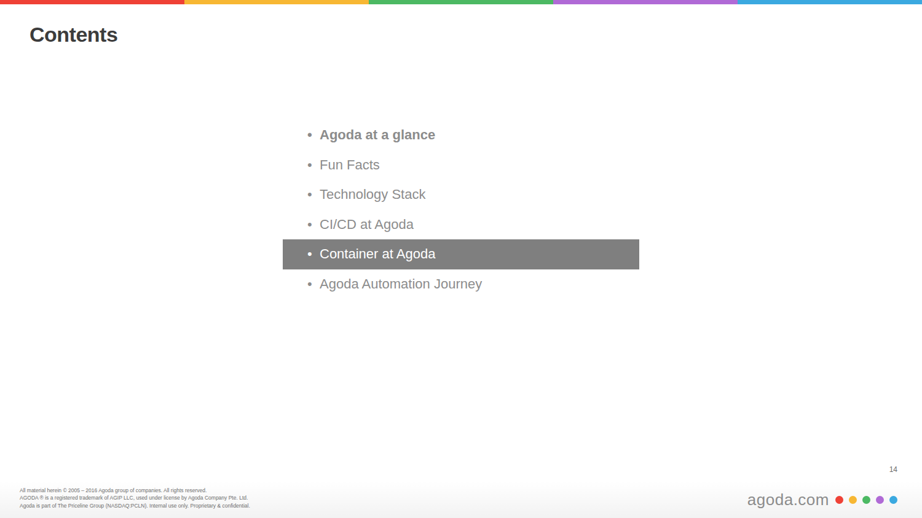Contents
Agoda at a glance
Fun Facts
Technology Stack
CI/CD at Agoda
Container at Agoda
Agoda Automation Journey
14
All material herein © 2005 – 2016 Agoda group of companies. All rights reserved.
AGODA ® is a registered trademark of AGIP LLC, used under license by Agoda Company Pte. Ltd.
Agoda is part of The Priceline Group (NASDAQ:PCLN). Internal use only. Proprietary & confidential.
agoda.com